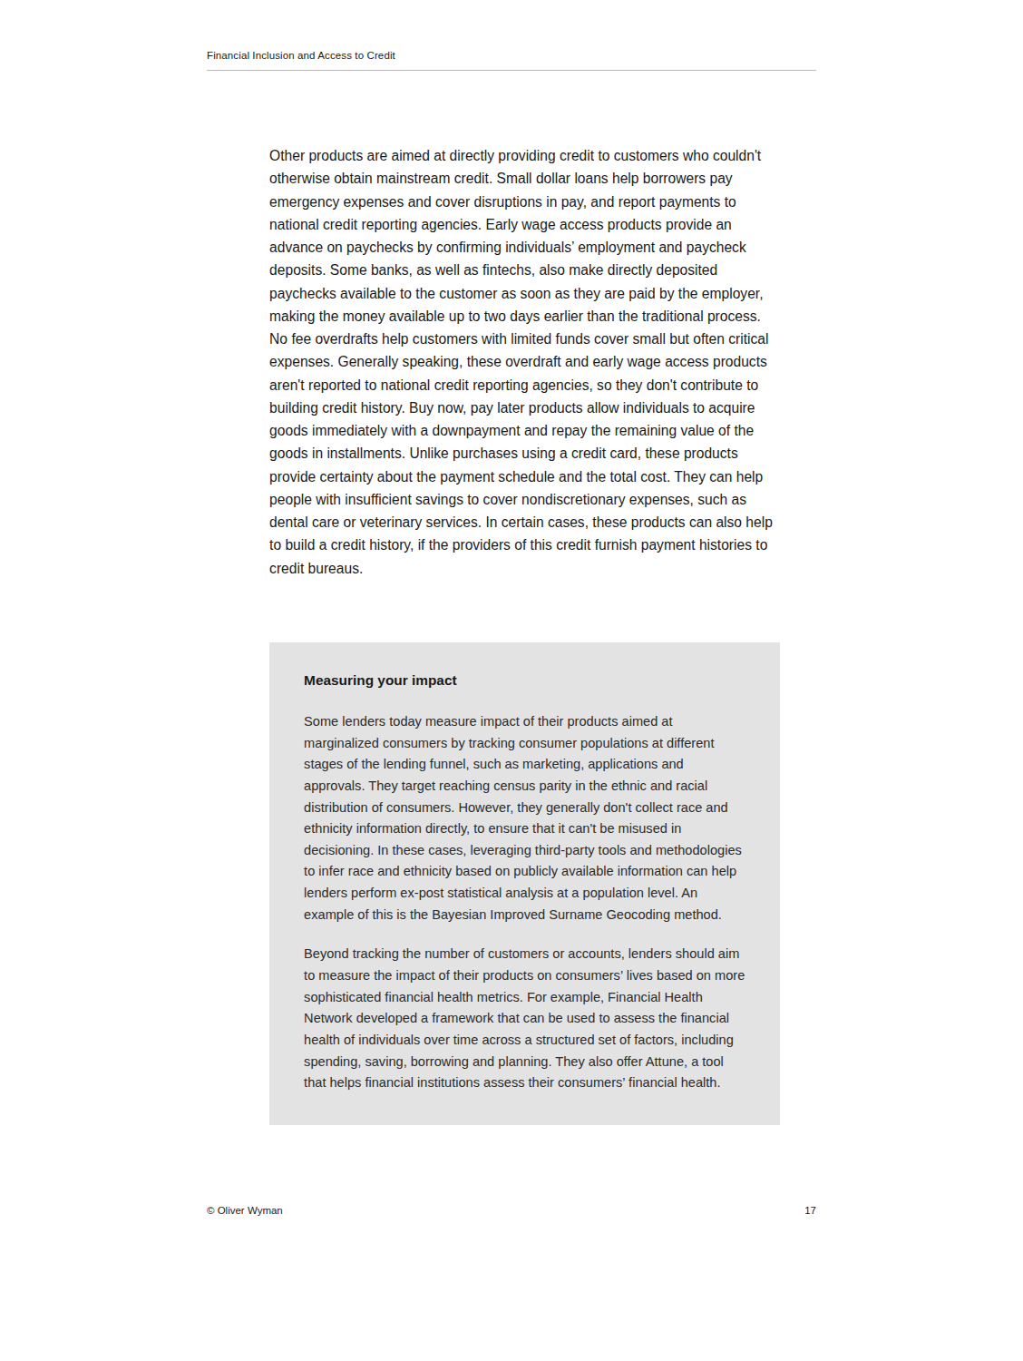Financial Inclusion and Access to Credit
Other products are aimed at directly providing credit to customers who couldn't otherwise obtain mainstream credit. Small dollar loans help borrowers pay emergency expenses and cover disruptions in pay, and report payments to national credit reporting agencies. Early wage access products provide an advance on paychecks by confirming individuals’ employment and paycheck deposits. Some banks, as well as fintechs, also make directly deposited paychecks available to the customer as soon as they are paid by the employer, making the money available up to two days earlier than the traditional process. No fee overdrafts help customers with limited funds cover small but often critical expenses. Generally speaking, these overdraft and early wage access products aren't reported to national credit reporting agencies, so they don't contribute to building credit history. Buy now, pay later products allow individuals to acquire goods immediately with a downpayment and repay the remaining value of the goods in installments. Unlike purchases using a credit card, these products provide certainty about the payment schedule and the total cost. They can help people with insufficient savings to cover nondiscretionary expenses, such as dental care or veterinary services. In certain cases, these products can also help to build a credit history, if the providers of this credit furnish payment histories to credit bureaus.
Measuring your impact
Some lenders today measure impact of their products aimed at marginalized consumers by tracking consumer populations at different stages of the lending funnel, such as marketing, applications and approvals. They target reaching census parity in the ethnic and racial distribution of consumers. However, they generally don't collect race and ethnicity information directly, to ensure that it can't be misused in decisioning. In these cases, leveraging third-party tools and methodologies to infer race and ethnicity based on publicly available information can help lenders perform ex-post statistical analysis at a population level. An example of this is the Bayesian Improved Surname Geocoding method.
Beyond tracking the number of customers or accounts, lenders should aim to measure the impact of their products on consumers’ lives based on more sophisticated financial health metrics. For example, Financial Health Network developed a framework that can be used to assess the financial health of individuals over time across a structured set of factors, including spending, saving, borrowing and planning. They also offer Attune, a tool that helps financial institutions assess their consumers’ financial health.
© Oliver Wyman
17